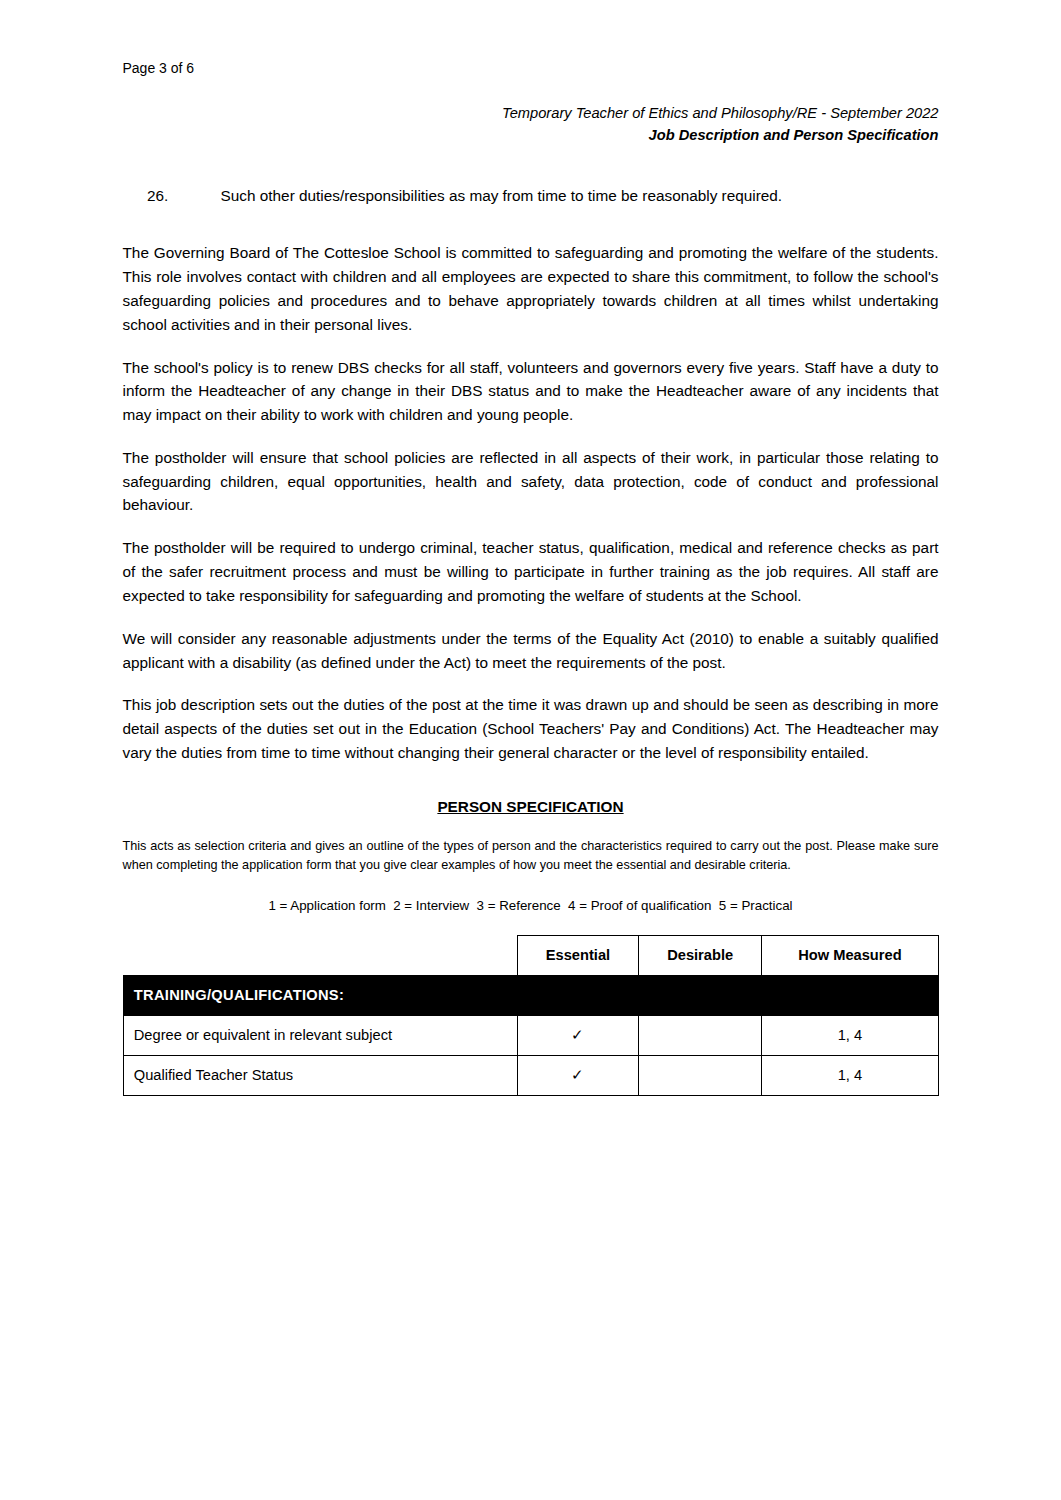Page 3 of 6
Temporary Teacher of Ethics and Philosophy/RE - September 2022
Job Description and Person Specification
26. Such other duties/responsibilities as may from time to time be reasonably required.
The Governing Board of The Cottesloe School is committed to safeguarding and promoting the welfare of the students. This role involves contact with children and all employees are expected to share this commitment, to follow the school's safeguarding policies and procedures and to behave appropriately towards children at all times whilst undertaking school activities and in their personal lives.
The school's policy is to renew DBS checks for all staff, volunteers and governors every five years. Staff have a duty to inform the Headteacher of any change in their DBS status and to make the Headteacher aware of any incidents that may impact on their ability to work with children and young people.
The postholder will ensure that school policies are reflected in all aspects of their work, in particular those relating to safeguarding children, equal opportunities, health and safety, data protection, code of conduct and professional behaviour.
The postholder will be required to undergo criminal, teacher status, qualification, medical and reference checks as part of the safer recruitment process and must be willing to participate in further training as the job requires. All staff are expected to take responsibility for safeguarding and promoting the welfare of students at the School.
We will consider any reasonable adjustments under the terms of the Equality Act (2010) to enable a suitably qualified applicant with a disability (as defined under the Act) to meet the requirements of the post.
This job description sets out the duties of the post at the time it was drawn up and should be seen as describing in more detail aspects of the duties set out in the Education (School Teachers' Pay and Conditions) Act. The Headteacher may vary the duties from time to time without changing their general character or the level of responsibility entailed.
PERSON SPECIFICATION
This acts as selection criteria and gives an outline of the types of person and the characteristics required to carry out the post. Please make sure when completing the application form that you give clear examples of how you meet the essential and desirable criteria.
1 = Application form 2 = Interview 3 = Reference 4 = Proof of qualification 5 = Practical
| | Essential | Desirable | How Measured |
| --- | --- | --- | --- |
| TRAINING/QUALIFICATIONS: |
| Degree or equivalent in relevant subject | ✓ | | 1, 4 |
| Qualified Teacher Status | ✓ | | 1, 4 |